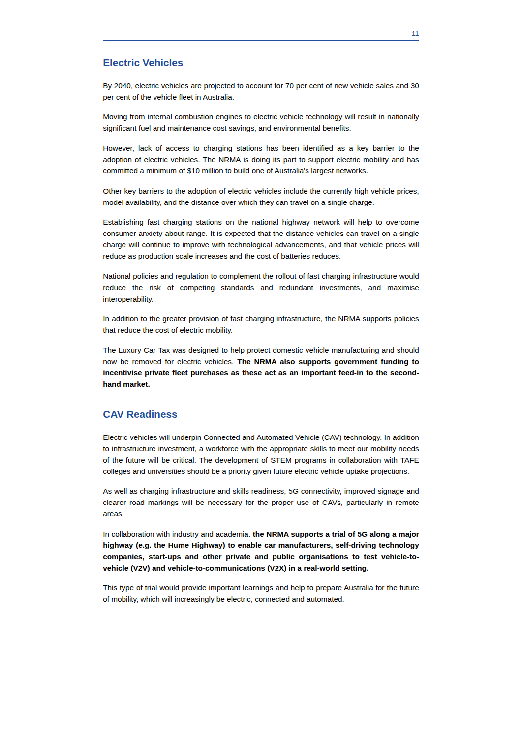11
Electric Vehicles
By 2040, electric vehicles are projected to account for 70 per cent of new vehicle sales and 30 per cent of the vehicle fleet in Australia.
Moving from internal combustion engines to electric vehicle technology will result in nationally significant fuel and maintenance cost savings, and environmental benefits.
However, lack of access to charging stations has been identified as a key barrier to the adoption of electric vehicles. The NRMA is doing its part to support electric mobility and has committed a minimum of $10 million to build one of Australia's largest networks.
Other key barriers to the adoption of electric vehicles include the currently high vehicle prices, model availability, and the distance over which they can travel on a single charge.
Establishing fast charging stations on the national highway network will help to overcome consumer anxiety about range. It is expected that the distance vehicles can travel on a single charge will continue to improve with technological advancements, and that vehicle prices will reduce as production scale increases and the cost of batteries reduces.
National policies and regulation to complement the rollout of fast charging infrastructure would reduce the risk of competing standards and redundant investments, and maximise interoperability.
In addition to the greater provision of fast charging infrastructure, the NRMA supports policies that reduce the cost of electric mobility.
The Luxury Car Tax was designed to help protect domestic vehicle manufacturing and should now be removed for electric vehicles. The NRMA also supports government funding to incentivise private fleet purchases as these act as an important feed-in to the second-hand market.
CAV Readiness
Electric vehicles will underpin Connected and Automated Vehicle (CAV) technology. In addition to infrastructure investment, a workforce with the appropriate skills to meet our mobility needs of the future will be critical. The development of STEM programs in collaboration with TAFE colleges and universities should be a priority given future electric vehicle uptake projections.
As well as charging infrastructure and skills readiness, 5G connectivity, improved signage and clearer road markings will be necessary for the proper use of CAVs, particularly in remote areas.
In collaboration with industry and academia, the NRMA supports a trial of 5G along a major highway (e.g. the Hume Highway) to enable car manufacturers, self-driving technology companies, start-ups and other private and public organisations to test vehicle-to-vehicle (V2V) and vehicle-to-communications (V2X) in a real-world setting.
This type of trial would provide important learnings and help to prepare Australia for the future of mobility, which will increasingly be electric, connected and automated.